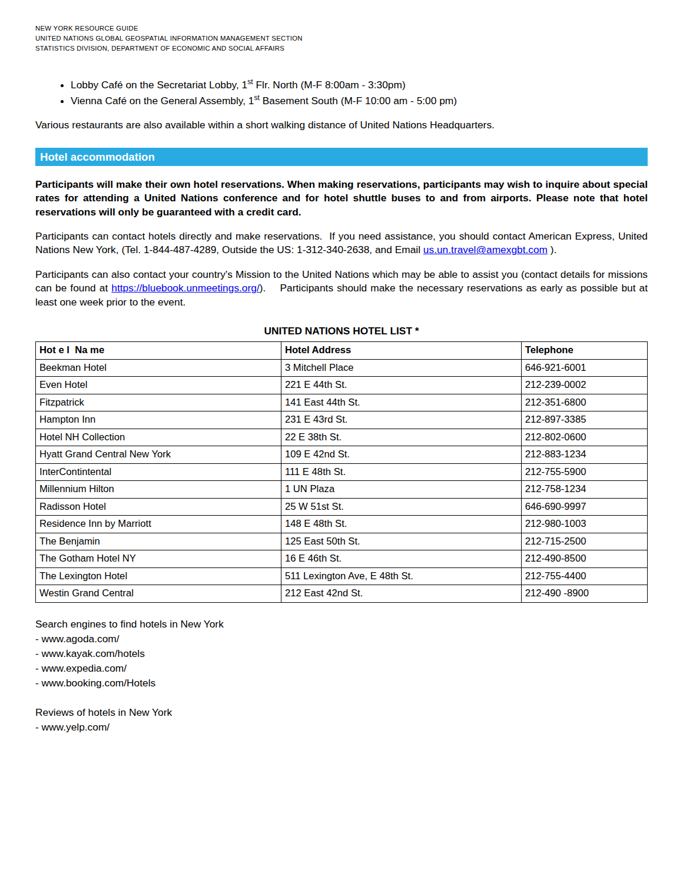NEW YORK RESOURCE GUIDE
UNITED NATIONS GLOBAL GEOSPATIAL INFORMATION MANAGEMENT SECTION
STATISTICS DIVISION, DEPARTMENT OF ECONOMIC AND SOCIAL AFFAIRS
Lobby Café on the Secretariat Lobby, 1st Flr. North (M-F 8:00am - 3:30pm)
Vienna Café on the General Assembly, 1st Basement South (M-F 10:00 am - 5:00 pm)
Various restaurants are also available within a short walking distance of United Nations Headquarters.
Hotel accommodation
Participants will make their own hotel reservations. When making reservations, participants may wish to inquire about special rates for attending a United Nations conference and for hotel shuttle buses to and from airports. Please note that hotel reservations will only be guaranteed with a credit card.
Participants can contact hotels directly and make reservations. If you need assistance, you should contact American Express, United Nations New York, (Tel. 1-844-487-4289, Outside the US: 1-312-340-2638, and Email us.un.travel@amexgbt.com ).
Participants can also contact your country's Mission to the United Nations which may be able to assist you (contact details for missions can be found at https://bluebook.unmeetings.org/). Participants should make the necessary reservations as early as possible but at least one week prior to the event.
UNITED NATIONS HOTEL LIST *
| Hot e l Na me | Hotel Address | Telephone |
| --- | --- | --- |
| Beekman Hotel | 3 Mitchell Place | 646-921-6001 |
| Even Hotel | 221 E 44th St. | 212-239-0002 |
| Fitzpatrick | 141 East 44th St. | 212-351-6800 |
| Hampton Inn | 231 E 43rd St. | 212-897-3385 |
| Hotel NH Collection | 22 E 38th St. | 212-802-0600 |
| Hyatt Grand Central New York | 109 E 42nd St. | 212-883-1234 |
| InterContintental | 111 E 48th St. | 212-755-5900 |
| Millennium Hilton | 1 UN Plaza | 212-758-1234 |
| Radisson Hotel | 25 W 51st St. | 646-690-9997 |
| Residence Inn by Marriott | 148 E 48th St. | 212-980-1003 |
| The Benjamin | 125 East 50th St. | 212-715-2500 |
| The Gotham Hotel NY | 16 E 46th St. | 212-490-8500 |
| The Lexington Hotel | 511 Lexington Ave, E 48th St. | 212-755-4400 |
| Westin Grand Central | 212 East 42nd St. | 212-490 -8900 |
Search engines to find hotels in New York
- www.agoda.com/
- www.kayak.com/hotels
- www.expedia.com/
- www.booking.com/Hotels
Reviews of hotels in New York
- www.yelp.com/